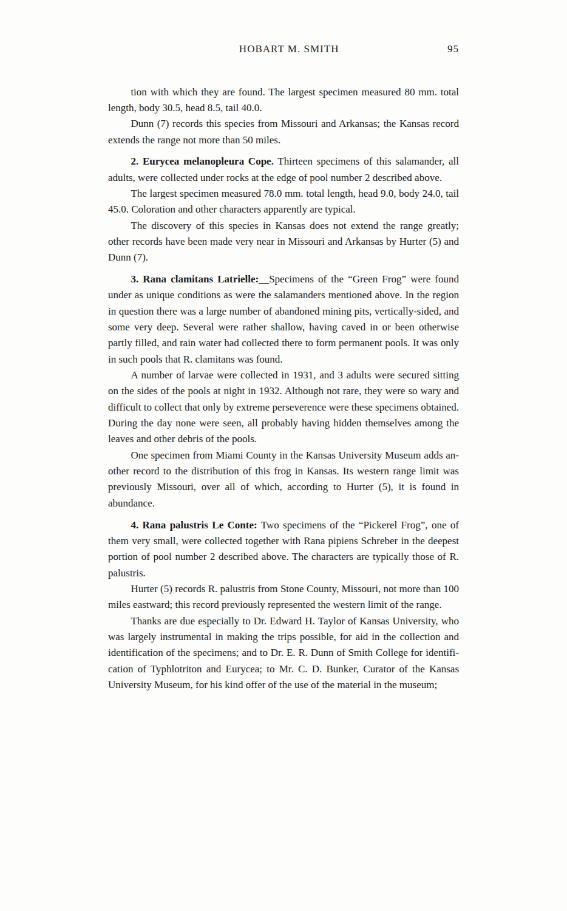HOBART M. SMITH 95
tion with which they are found. The largest specimen measured 80 mm. total length, body 30.5, head 8.5, tail 40.0.
Dunn (7) records this species from Missouri and Arkansas; the Kansas record extends the range not more than 50 miles.
2. Eurycea melanopleura Cope. Thirteen specimens of this salamander, all adults, were collected under rocks at the edge of pool number 2 described above.
The largest specimen measured 78.0 mm. total length, head 9.0, body 24.0, tail 45.0. Coloration and other characters apparently are typical.
The discovery of this species in Kansas does not extend the range greatly; other records have been made very near in Missouri and Arkansas by Hurter (5) and Dunn (7).
3. Rana clamitans Latrielle:__Specimens of the “Green Frog” were found under as unique conditions as were the salamanders mentioned above. In the region in question there was a large number of abandoned mining pits, vertically-sided, and some very deep. Several were rather shallow, having caved in or been otherwise partly filled, and rain water had collected there to form permanent pools. It was only in such pools that R. clamitans was found.
A number of larvae were collected in 1931, and 3 adults were secured sitting on the sides of the pools at night in 1932. Although not rare, they were so wary and difficult to collect that only by extreme perseverence were these specimens obtained. During the day none were seen, all probably having hidden themselves among the leaves and other debris of the pools.
One specimen from Miami County in the Kansas University Museum adds another record to the distribution of this frog in Kansas. Its western range limit was previously Missouri, over all of which, according to Hurter (5), it is found in abundance.
4. Rana palustris Le Conte: Two specimens of the “Pickerel Frog”, one of them very small, were collected together with Rana pipiens Schreber in the deepest portion of pool number 2 described above. The characters are typically those of R. palustris.
Hurter (5) records R. palustris from Stone County, Missouri, not more than 100 miles eastward; this record previously represented the western limit of the range.
Thanks are due especially to Dr. Edward H. Taylor of Kansas University, who was largely instrumental in making the trips possible, for aid in the collection and identification of the specimens; and to Dr. E. R. Dunn of Smith College for identification of Typhlotriton and Eurycea; to Mr. C. D. Bunker, Curator of the Kansas University Museum, for his kind offer of the use of the material in the museum;